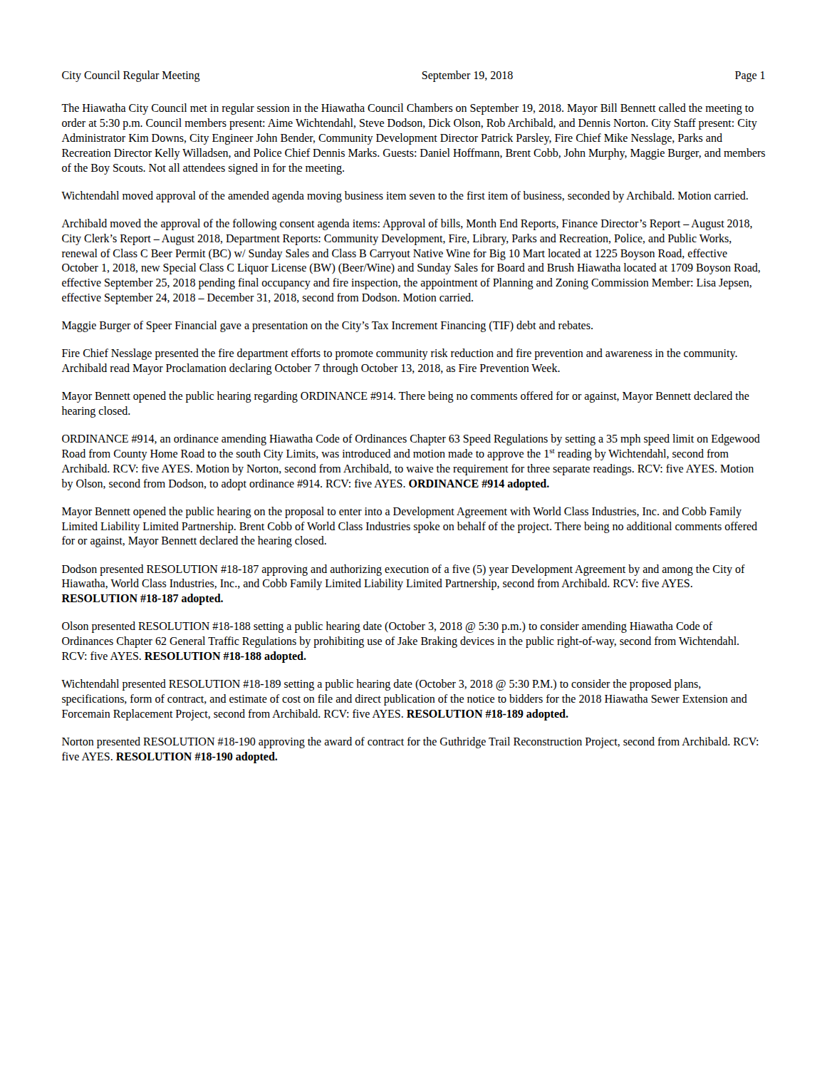City Council Regular Meeting September 19, 2018 Page 1
The Hiawatha City Council met in regular session in the Hiawatha Council Chambers on September 19, 2018. Mayor Bill Bennett called the meeting to order at 5:30 p.m. Council members present: Aime Wichtendahl, Steve Dodson, Dick Olson, Rob Archibald, and Dennis Norton. City Staff present: City Administrator Kim Downs, City Engineer John Bender, Community Development Director Patrick Parsley, Fire Chief Mike Nesslage, Parks and Recreation Director Kelly Willadsen, and Police Chief Dennis Marks. Guests: Daniel Hoffmann, Brent Cobb, John Murphy, Maggie Burger, and members of the Boy Scouts. Not all attendees signed in for the meeting.
Wichtendahl moved approval of the amended agenda moving business item seven to the first item of business, seconded by Archibald. Motion carried.
Archibald moved the approval of the following consent agenda items: Approval of bills, Month End Reports, Finance Director’s Report – August 2018, City Clerk’s Report – August 2018, Department Reports: Community Development, Fire, Library, Parks and Recreation, Police, and Public Works, renewal of Class C Beer Permit (BC) w/ Sunday Sales and Class B Carryout Native Wine for Big 10 Mart located at 1225 Boyson Road, effective October 1, 2018, new Special Class C Liquor License (BW) (Beer/Wine) and Sunday Sales for Board and Brush Hiawatha located at 1709 Boyson Road, effective September 25, 2018 pending final occupancy and fire inspection, the appointment of Planning and Zoning Commission Member: Lisa Jepsen, effective September 24, 2018 – December 31, 2018, second from Dodson. Motion carried.
Maggie Burger of Speer Financial gave a presentation on the City’s Tax Increment Financing (TIF) debt and rebates.
Fire Chief Nesslage presented the fire department efforts to promote community risk reduction and fire prevention and awareness in the community. Archibald read Mayor Proclamation declaring October 7 through October 13, 2018, as Fire Prevention Week.
Mayor Bennett opened the public hearing regarding ORDINANCE #914. There being no comments offered for or against, Mayor Bennett declared the hearing closed.
ORDINANCE #914, an ordinance amending Hiawatha Code of Ordinances Chapter 63 Speed Regulations by setting a 35 mph speed limit on Edgewood Road from County Home Road to the south City Limits, was introduced and motion made to approve the 1st reading by Wichtendahl, second from Archibald. RCV: five AYES. Motion by Norton, second from Archibald, to waive the requirement for three separate readings. RCV: five AYES. Motion by Olson, second from Dodson, to adopt ordinance #914. RCV: five AYES. ORDINANCE #914 adopted.
Mayor Bennett opened the public hearing on the proposal to enter into a Development Agreement with World Class Industries, Inc. and Cobb Family Limited Liability Limited Partnership. Brent Cobb of World Class Industries spoke on behalf of the project. There being no additional comments offered for or against, Mayor Bennett declared the hearing closed.
Dodson presented RESOLUTION #18-187 approving and authorizing execution of a five (5) year Development Agreement by and among the City of Hiawatha, World Class Industries, Inc., and Cobb Family Limited Liability Limited Partnership, second from Archibald. RCV: five AYES. RESOLUTION #18-187 adopted.
Olson presented RESOLUTION #18-188 setting a public hearing date (October 3, 2018 @ 5:30 p.m.) to consider amending Hiawatha Code of Ordinances Chapter 62 General Traffic Regulations by prohibiting use of Jake Braking devices in the public right-of-way, second from Wichtendahl. RCV: five AYES. RESOLUTION #18-188 adopted.
Wichtendahl presented RESOLUTION #18-189 setting a public hearing date (October 3, 2018 @ 5:30 P.M.) to consider the proposed plans, specifications, form of contract, and estimate of cost on file and direct publication of the notice to bidders for the 2018 Hiawatha Sewer Extension and Forcemain Replacement Project, second from Archibald. RCV: five AYES. RESOLUTION #18-189 adopted.
Norton presented RESOLUTION #18-190 approving the award of contract for the Guthridge Trail Reconstruction Project, second from Archibald. RCV: five AYES. RESOLUTION #18-190 adopted.